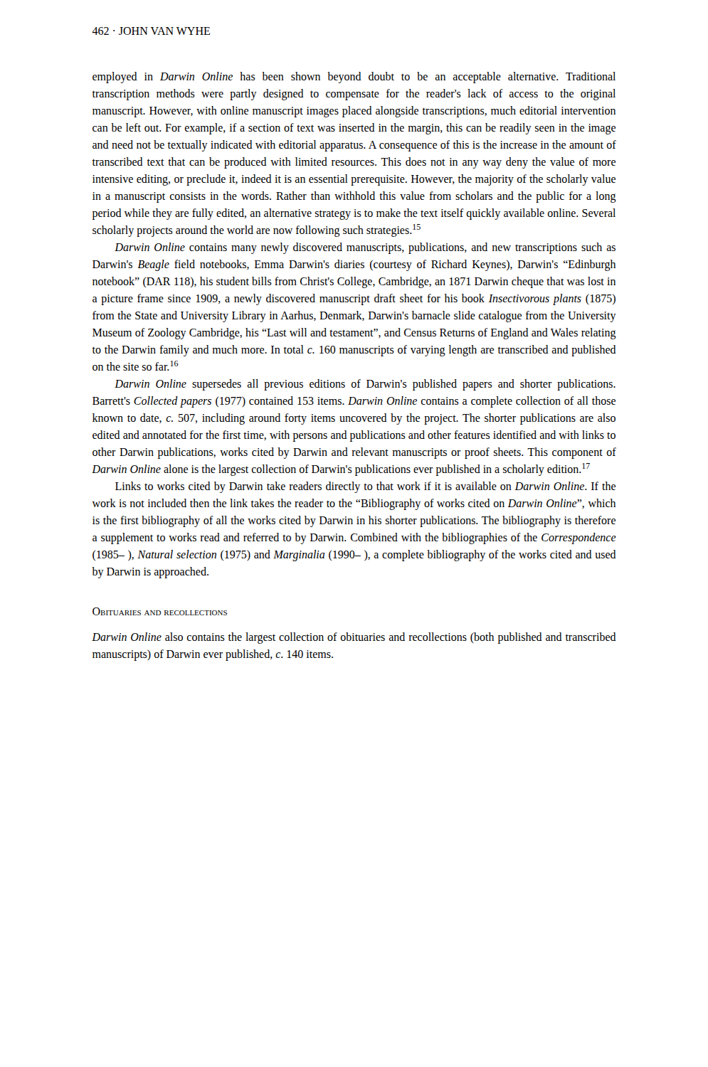462 · JOHN VAN WYHE
employed in Darwin Online has been shown beyond doubt to be an acceptable alternative. Traditional transcription methods were partly designed to compensate for the reader's lack of access to the original manuscript. However, with online manuscript images placed alongside transcriptions, much editorial intervention can be left out. For example, if a section of text was inserted in the margin, this can be readily seen in the image and need not be textually indicated with editorial apparatus. A consequence of this is the increase in the amount of transcribed text that can be produced with limited resources. This does not in any way deny the value of more intensive editing, or preclude it, indeed it is an essential prerequisite. However, the majority of the scholarly value in a manuscript consists in the words. Rather than withhold this value from scholars and the public for a long period while they are fully edited, an alternative strategy is to make the text itself quickly available online. Several scholarly projects around the world are now following such strategies.15
Darwin Online contains many newly discovered manuscripts, publications, and new transcriptions such as Darwin's Beagle field notebooks, Emma Darwin's diaries (courtesy of Richard Keynes), Darwin's “Edinburgh notebook” (DAR 118), his student bills from Christ's College, Cambridge, an 1871 Darwin cheque that was lost in a picture frame since 1909, a newly discovered manuscript draft sheet for his book Insectivorous plants (1875) from the State and University Library in Aarhus, Denmark, Darwin's barnacle slide catalogue from the University Museum of Zoology Cambridge, his “Last will and testament”, and Census Returns of England and Wales relating to the Darwin family and much more. In total c. 160 manuscripts of varying length are transcribed and published on the site so far.16
Darwin Online supersedes all previous editions of Darwin's published papers and shorter publications. Barrett's Collected papers (1977) contained 153 items. Darwin Online contains a complete collection of all those known to date, c. 507, including around forty items uncovered by the project. The shorter publications are also edited and annotated for the first time, with persons and publications and other features identified and with links to other Darwin publications, works cited by Darwin and relevant manuscripts or proof sheets. This component of Darwin Online alone is the largest collection of Darwin's publications ever published in a scholarly edition.17
Links to works cited by Darwin take readers directly to that work if it is available on Darwin Online. If the work is not included then the link takes the reader to the “Bibliography of works cited on Darwin Online”, which is the first bibliography of all the works cited by Darwin in his shorter publications. The bibliography is therefore a supplement to works read and referred to by Darwin. Combined with the bibliographies of the Correspondence (1985– ), Natural selection (1975) and Marginalia (1990– ), a complete bibliography of the works cited and used by Darwin is approached.
Obituaries and recollections
Darwin Online also contains the largest collection of obituaries and recollections (both published and transcribed manuscripts) of Darwin ever published, c. 140 items.